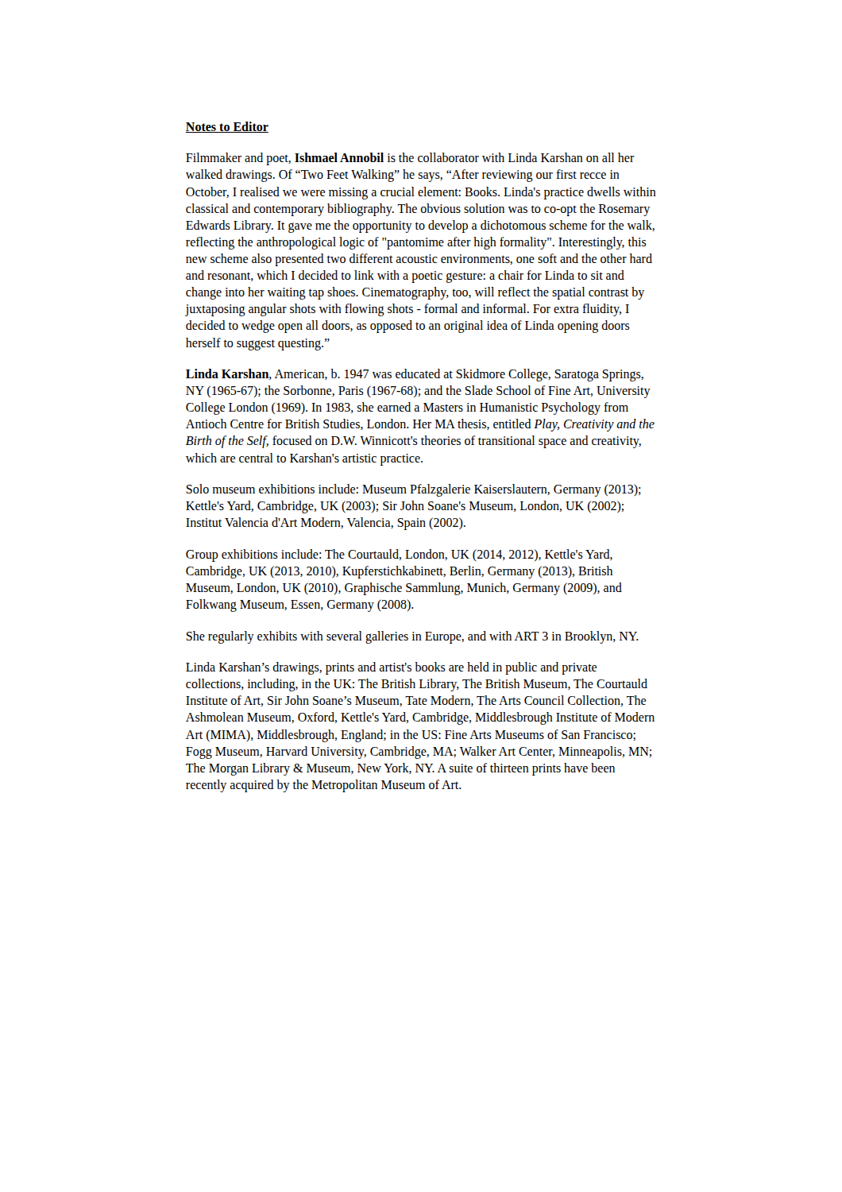Notes to Editor
Filmmaker and poet, Ishmael Annobil is the collaborator with Linda Karshan on all her walked drawings. Of “Two Feet Walking” he says, “After reviewing our first recce in October, I realised we were missing a crucial element: Books. Linda's practice dwells within classical and contemporary bibliography. The obvious solution was to co-opt the Rosemary Edwards Library. It gave me the opportunity to develop a dichotomous scheme for the walk, reflecting the anthropological logic of "pantomime after high formality". Interestingly, this new scheme also presented two different acoustic environments, one soft and the other hard and resonant, which I decided to link with a poetic gesture: a chair for Linda to sit and change into her waiting tap shoes. Cinematography, too, will reflect the spatial contrast by juxtaposing angular shots with flowing shots - formal and informal. For extra fluidity, I decided to wedge open all doors, as opposed to an original idea of Linda opening doors herself to suggest questing.”
Linda Karshan, American, b. 1947 was educated at Skidmore College, Saratoga Springs, NY (1965-67); the Sorbonne, Paris (1967-68); and the Slade School of Fine Art, University College London (1969). In 1983, she earned a Masters in Humanistic Psychology from Antioch Centre for British Studies, London. Her MA thesis, entitled Play, Creativity and the Birth of the Self, focused on D.W. Winnicott's theories of transitional space and creativity, which are central to Karshan's artistic practice.
Solo museum exhibitions include: Museum Pfalzgalerie Kaiserslautern, Germany (2013); Kettle's Yard, Cambridge, UK (2003); Sir John Soane's Museum, London, UK (2002); Institut Valencia d'Art Modern, Valencia, Spain (2002).
Group exhibitions include: The Courtauld, London, UK (2014, 2012), Kettle's Yard, Cambridge, UK (2013, 2010), Kupferstichkabinett, Berlin, Germany (2013), British Museum, London, UK (2010), Graphische Sammlung, Munich, Germany (2009), and Folkwang Museum, Essen, Germany (2008).
She regularly exhibits with several galleries in Europe, and with ART 3 in Brooklyn, NY.
Linda Karshan’s drawings, prints and artist's books are held in public and private collections, including, in the UK: The British Library, The British Museum, The Courtauld Institute of Art, Sir John Soane’s Museum, Tate Modern, The Arts Council Collection, The Ashmolean Museum, Oxford, Kettle's Yard, Cambridge, Middlesbrough Institute of Modern Art (MIMA), Middlesbrough, England; in the US: Fine Arts Museums of San Francisco; Fogg Museum, Harvard University, Cambridge, MA; Walker Art Center, Minneapolis, MN; The Morgan Library & Museum, New York, NY. A suite of thirteen prints have been recently acquired by the Metropolitan Museum of Art.